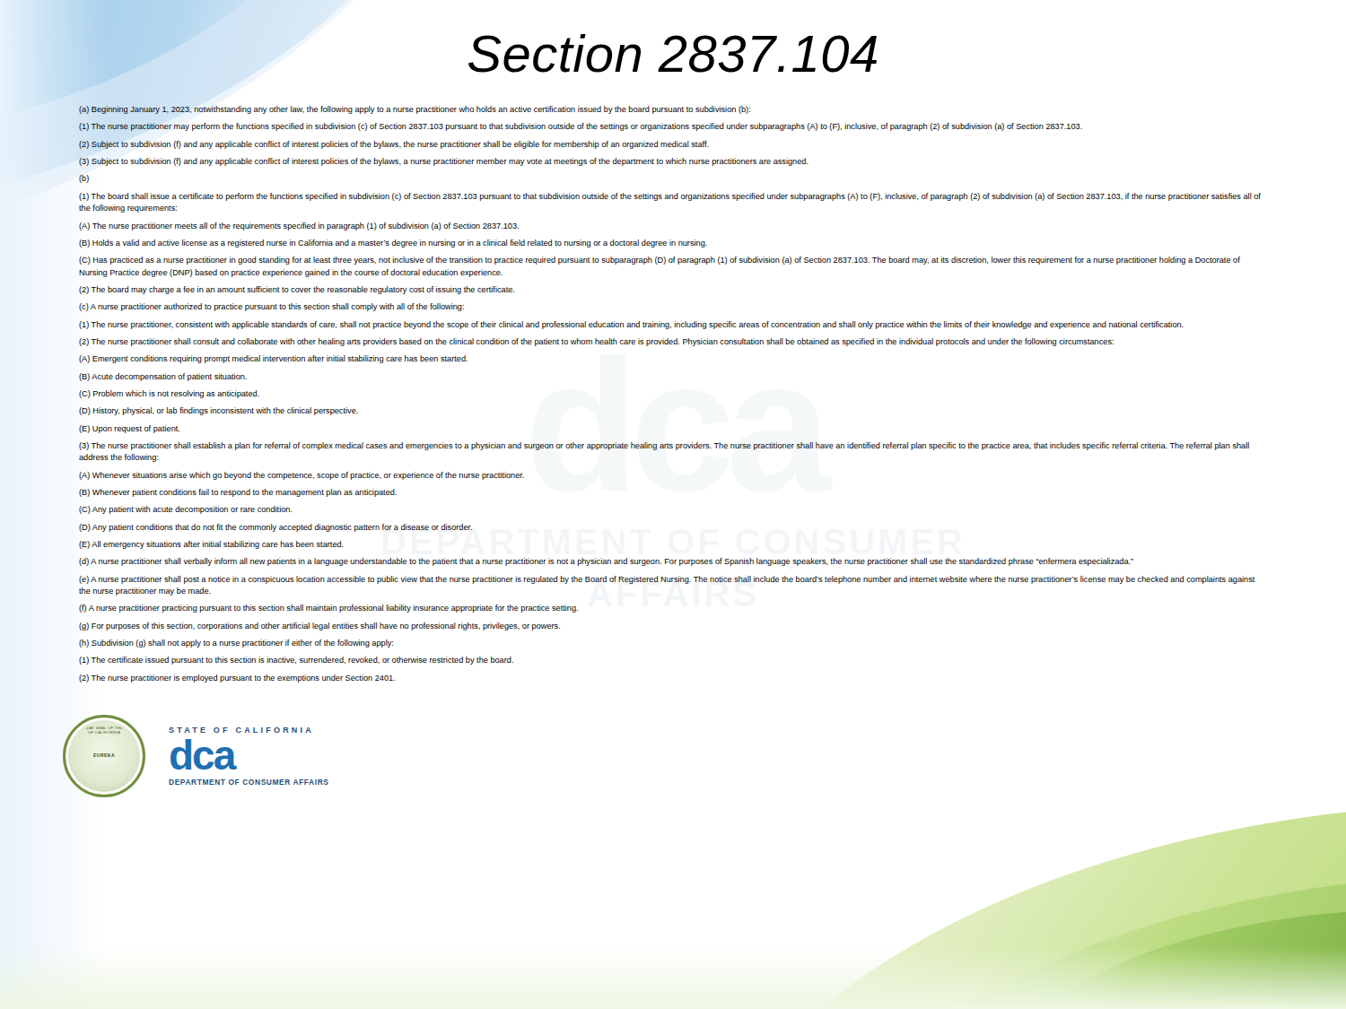dca
DEPARTMENT OF CONSUMER AFFAIRS
Section 2837.104
(a) Beginning January 1, 2023, notwithstanding any other law, the following apply to a nurse practitioner who holds an active certification issued by the board pursuant to subdivision (b):
(1) The nurse practitioner may perform the functions specified in subdivision (c) of Section 2837.103 pursuant to that subdivision outside of the settings or organizations specified under subparagraphs (A) to (F), inclusive, of paragraph (2) of subdivision (a) of Section 2837.103.
(2) Subject to subdivision (f) and any applicable conflict of interest policies of the bylaws, the nurse practitioner shall be eligible for membership of an organized medical staff.
(3) Subject to subdivision (f) and any applicable conflict of interest policies of the bylaws, a nurse practitioner member may vote at meetings of the department to which nurse practitioners are assigned.
(b)
(1) The board shall issue a certificate to perform the functions specified in subdivision (c) of Section 2837.103 pursuant to that subdivision outside of the settings and organizations specified under subparagraphs (A) to (F), inclusive, of paragraph (2) of subdivision (a) of Section 2837.103, if the nurse practitioner satisfies all of the following requirements:
(A) The nurse practitioner meets all of the requirements specified in paragraph (1) of subdivision (a) of Section 2837.103.
(B) Holds a valid and active license as a registered nurse in California and a master’s degree in nursing or in a clinical field related to nursing or a doctoral degree in nursing.
(C) Has practiced as a nurse practitioner in good standing for at least three years, not inclusive of the transition to practice required pursuant to subparagraph (D) of paragraph (1) of subdivision (a) of Section 2837.103. The board may, at its discretion, lower this requirement for a nurse practitioner holding a Doctorate of Nursing Practice degree (DNP) based on practice experience gained in the course of doctoral education experience.
(2) The board may charge a fee in an amount sufficient to cover the reasonable regulatory cost of issuing the certificate.
(c) A nurse practitioner authorized to practice pursuant to this section shall comply with all of the following:
(1) The nurse practitioner, consistent with applicable standards of care, shall not practice beyond the scope of their clinical and professional education and training, including specific areas of concentration and shall only practice within the limits of their knowledge and experience and national certification.
(2) The nurse practitioner shall consult and collaborate with other healing arts providers based on the clinical condition of the patient to whom health care is provided. Physician consultation shall be obtained as specified in the individual protocols and under the following circumstances:
(A) Emergent conditions requiring prompt medical intervention after initial stabilizing care has been started.
(B) Acute decompensation of patient situation.
(C) Problem which is not resolving as anticipated.
(D) History, physical, or lab findings inconsistent with the clinical perspective.
(E) Upon request of patient.
(3) The nurse practitioner shall establish a plan for referral of complex medical cases and emergencies to a physician and surgeon or other appropriate healing arts providers. The nurse practitioner shall have an identified referral plan specific to the practice area, that includes specific referral criteria. The referral plan shall address the following:
(A) Whenever situations arise which go beyond the competence, scope of practice, or experience of the nurse practitioner.
(B) Whenever patient conditions fail to respond to the management plan as anticipated.
(C) Any patient with acute decomposition or rare condition.
(D) Any patient conditions that do not fit the commonly accepted diagnostic pattern for a disease or disorder.
(E) All emergency situations after initial stabilizing care has been started.
(d) A nurse practitioner shall verbally inform all new patients in a language understandable to the patient that a nurse practitioner is not a physician and surgeon. For purposes of Spanish language speakers, the nurse practitioner shall use the standardized phrase “enfermera especializada.”
(e) A nurse practitioner shall post a notice in a conspicuous location accessible to public view that the nurse practitioner is regulated by the Board of Registered Nursing. The notice shall include the board’s telephone number and internet website where the nurse practitioner’s license may be checked and complaints against the nurse practitioner may be made.
(f) A nurse practitioner practicing pursuant to this section shall maintain professional liability insurance appropriate for the practice setting.
(g) For purposes of this section, corporations and other artificial legal entities shall have no professional rights, privileges, or powers.
(h) Subdivision (g) shall not apply to a nurse practitioner if either of the following apply:
(1) The certificate issued pursuant to this section is inactive, surrendered, revoked, or otherwise restricted by the board.
(2) The nurse practitioner is employed pursuant to the exemptions under Section 2401.
STATE OF CALIFORNIA
dca
DEPARTMENT OF CONSUMER AFFAIRS